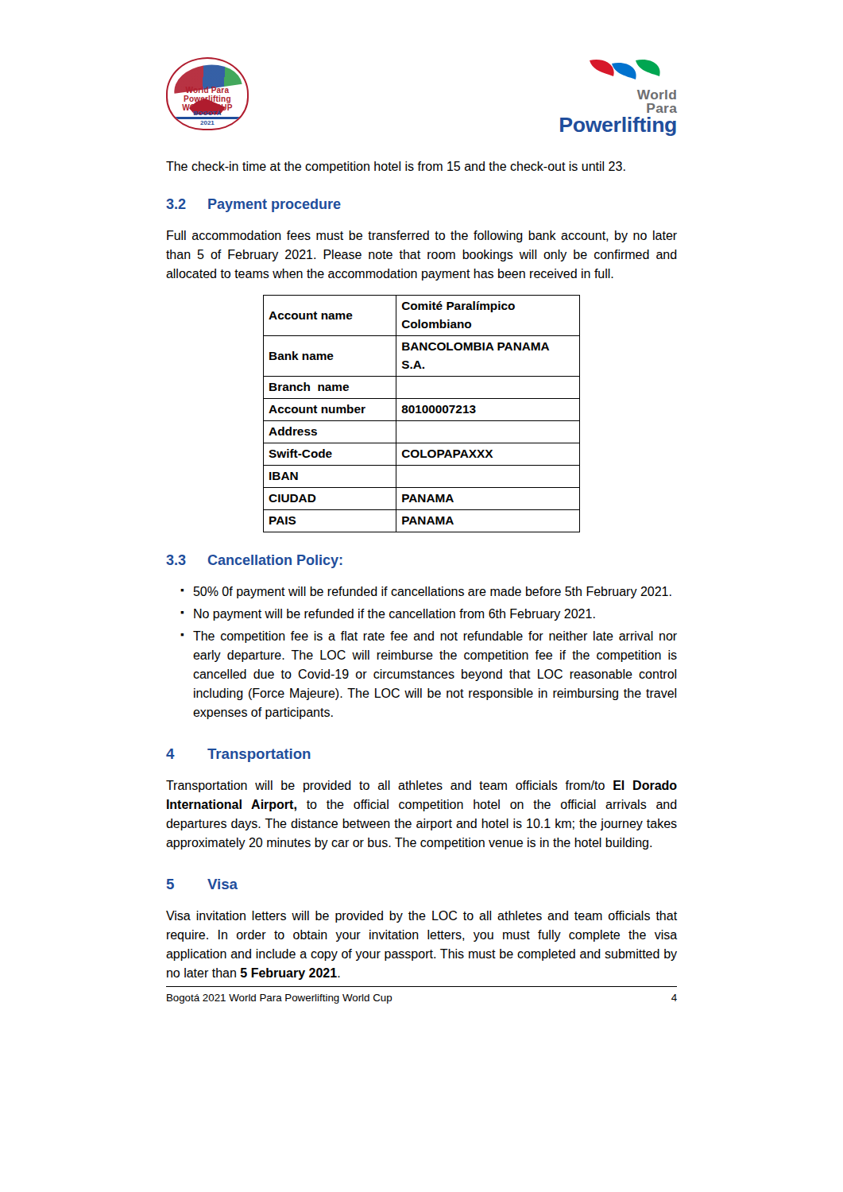World Para
Powerlifting
WORLD CUP
BOGOTÁ
2021
World
Para
Powerlifting
The check-in time at the competition hotel is from 15 and the check-out is until 23.
3.2 Payment procedure
Full accommodation fees must be transferred to the following bank account, by no later than 5 of February 2021. Please note that room bookings will only be confirmed and allocated to teams when the accommodation payment has been received in full.
| Account name | Comité Paralímpico Colombiano |
| Bank name | BANCOLOMBIA PANAMA S.A. |
| Branch name | |
| Account number | 80100007213 |
| Address | |
| Swift-Code | COLOPAPAXXX |
| IBAN | |
| CIUDAD | PANAMA |
| PAIS | PANAMA |
3.3 Cancellation Policy:
50% 0f payment will be refunded if cancellations are made before 5th February 2021.
No payment will be refunded if the cancellation from 6th February 2021.
The competition fee is a flat rate fee and not refundable for neither late arrival nor early departure. The LOC will reimburse the competition fee if the competition is cancelled due to Covid-19 or circumstances beyond that LOC reasonable control including (Force Majeure). The LOC will be not responsible in reimbursing the travel expenses of participants.
4 Transportation
Transportation will be provided to all athletes and team officials from/to El Dorado International Airport, to the official competition hotel on the official arrivals and departures days. The distance between the airport and hotel is 10.1 km; the journey takes approximately 20 minutes by car or bus. The competition venue is in the hotel building.
5 Visa
Visa invitation letters will be provided by the LOC to all athletes and team officials that require. In order to obtain your invitation letters, you must fully complete the visa application and include a copy of your passport. This must be completed and submitted by no later than 5 February 2021.
Bogotá 2021 World Para Powerlifting World Cup 4